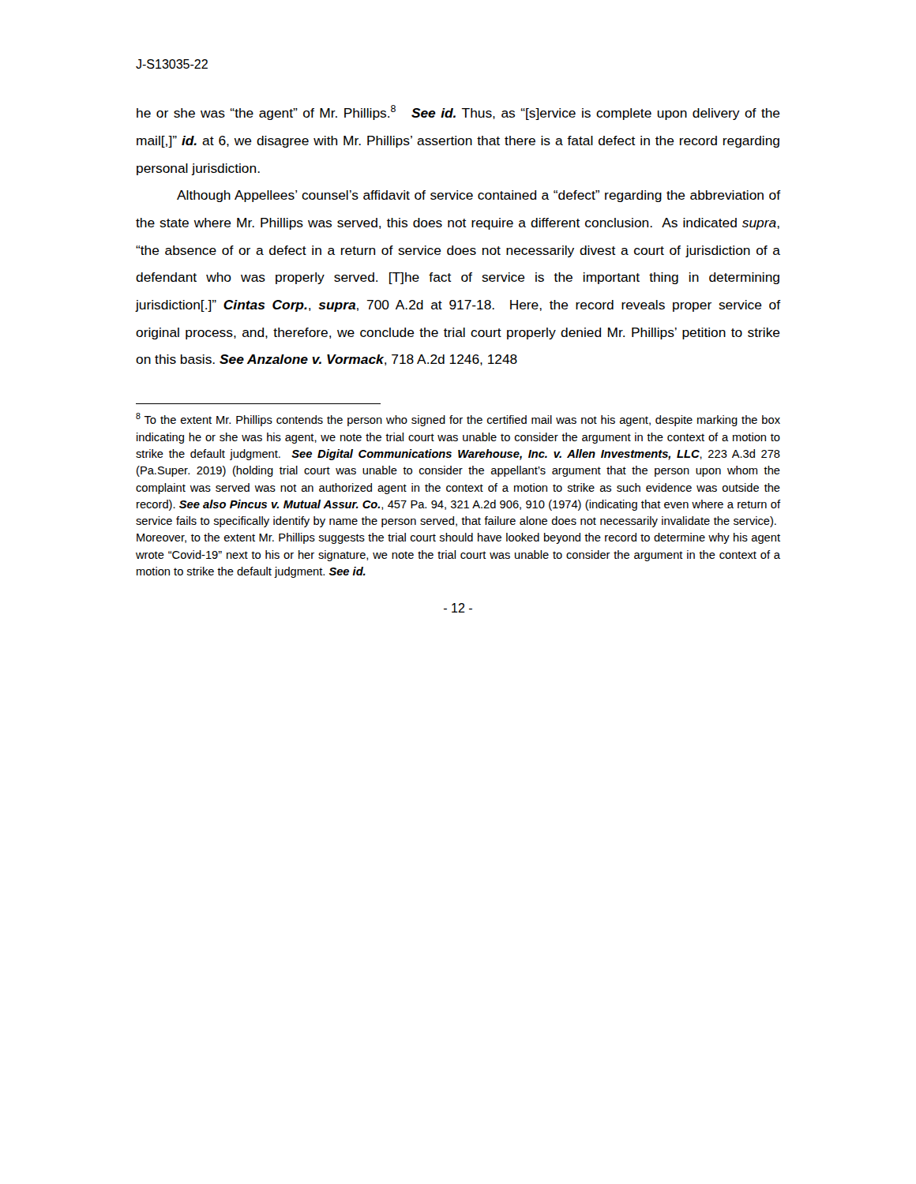J-S13035-22
he or she was “the agent” of Mr. Phillips.8 See id. Thus, as “[s]ervice is complete upon delivery of the mail[,]” id. at 6, we disagree with Mr. Phillips’ assertion that there is a fatal defect in the record regarding personal jurisdiction.
Although Appellees’ counsel’s affidavit of service contained a “defect” regarding the abbreviation of the state where Mr. Phillips was served, this does not require a different conclusion. As indicated supra, “the absence of or a defect in a return of service does not necessarily divest a court of jurisdiction of a defendant who was properly served. [T]he fact of service is the important thing in determining jurisdiction[.]” Cintas Corp., supra, 700 A.2d at 917-18. Here, the record reveals proper service of original process, and, therefore, we conclude the trial court properly denied Mr. Phillips’ petition to strike on this basis. See Anzalone v. Vormack, 718 A.2d 1246, 1248
8 To the extent Mr. Phillips contends the person who signed for the certified mail was not his agent, despite marking the box indicating he or she was his agent, we note the trial court was unable to consider the argument in the context of a motion to strike the default judgment. See Digital Communications Warehouse, Inc. v. Allen Investments, LLC, 223 A.3d 278 (Pa.Super. 2019) (holding trial court was unable to consider the appellant’s argument that the person upon whom the complaint was served was not an authorized agent in the context of a motion to strike as such evidence was outside the record). See also Pincus v. Mutual Assur. Co., 457 Pa. 94, 321 A.2d 906, 910 (1974) (indicating that even where a return of service fails to specifically identify by name the person served, that failure alone does not necessarily invalidate the service). Moreover, to the extent Mr. Phillips suggests the trial court should have looked beyond the record to determine why his agent wrote “Covid-19” next to his or her signature, we note the trial court was unable to consider the argument in the context of a motion to strike the default judgment. See id.
- 12 -